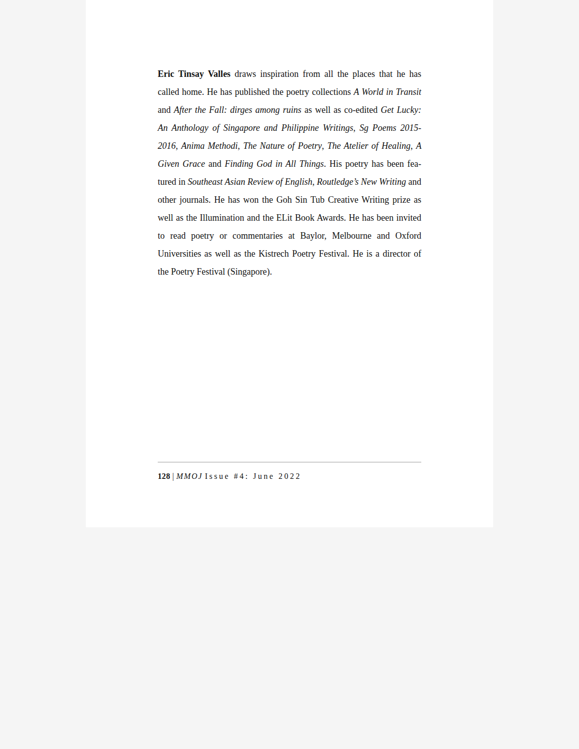Eric Tinsay Valles draws inspiration from all the places that he has called home. He has published the poetry collections A World in Transit and After the Fall: dirges among ruins as well as co-edited Get Lucky: An Anthology of Singapore and Philippine Writings, Sg Poems 2015-2016, Anima Methodi, The Nature of Poetry, The Atelier of Healing, A Given Grace and Finding God in All Things. His poetry has been featured in Southeast Asian Review of English, Routledge’s New Writing and other journals. He has won the Goh Sin Tub Creative Writing prize as well as the Illumination and the ELit Book Awards. He has been invited to read poetry or commentaries at Baylor, Melbourne and Oxford Universities as well as the Kistrech Poetry Festival. He is a director of the Poetry Festival (Singapore).
128 | MMOJ Issue #4: June 2022